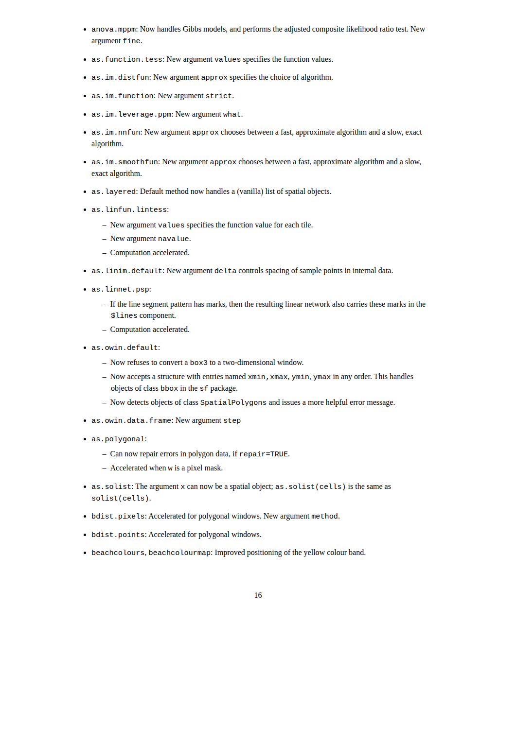anova.mppm: Now handles Gibbs models, and performs the adjusted composite likelihood ratio test. New argument fine.
as.function.tess: New argument values specifies the function values.
as.im.distfun: New argument approx specifies the choice of algorithm.
as.im.function: New argument strict.
as.im.leverage.ppm: New argument what.
as.im.nnfun: New argument approx chooses between a fast, approximate algorithm and a slow, exact algorithm.
as.im.smoothfun: New argument approx chooses between a fast, approximate algorithm and a slow, exact algorithm.
as.layered: Default method now handles a (vanilla) list of spatial objects.
as.linfun.lintess:
New argument values specifies the function value for each tile.
New argument navalue.
Computation accelerated.
as.linim.default: New argument delta controls spacing of sample points in internal data.
as.linnet.psp:
If the line segment pattern has marks, then the resulting linear network also carries these marks in the $lines component.
Computation accelerated.
as.owin.default:
Now refuses to convert a box3 to a two-dimensional window.
Now accepts a structure with entries named xmin,xmax, ymin, ymax in any order. This handles objects of class bbox in the sf package.
Now detects objects of class SpatialPolygons and issues a more helpful error message.
as.owin.data.frame: New argument step
as.polygonal:
Can now repair errors in polygon data, if repair=TRUE.
Accelerated when w is a pixel mask.
as.solist: The argument x can now be a spatial object; as.solist(cells) is the same as solist(cells).
bdist.pixels: Accelerated for polygonal windows. New argument method.
bdist.points: Accelerated for polygonal windows.
beachcolours, beachcolourmap: Improved positioning of the yellow colour band.
16